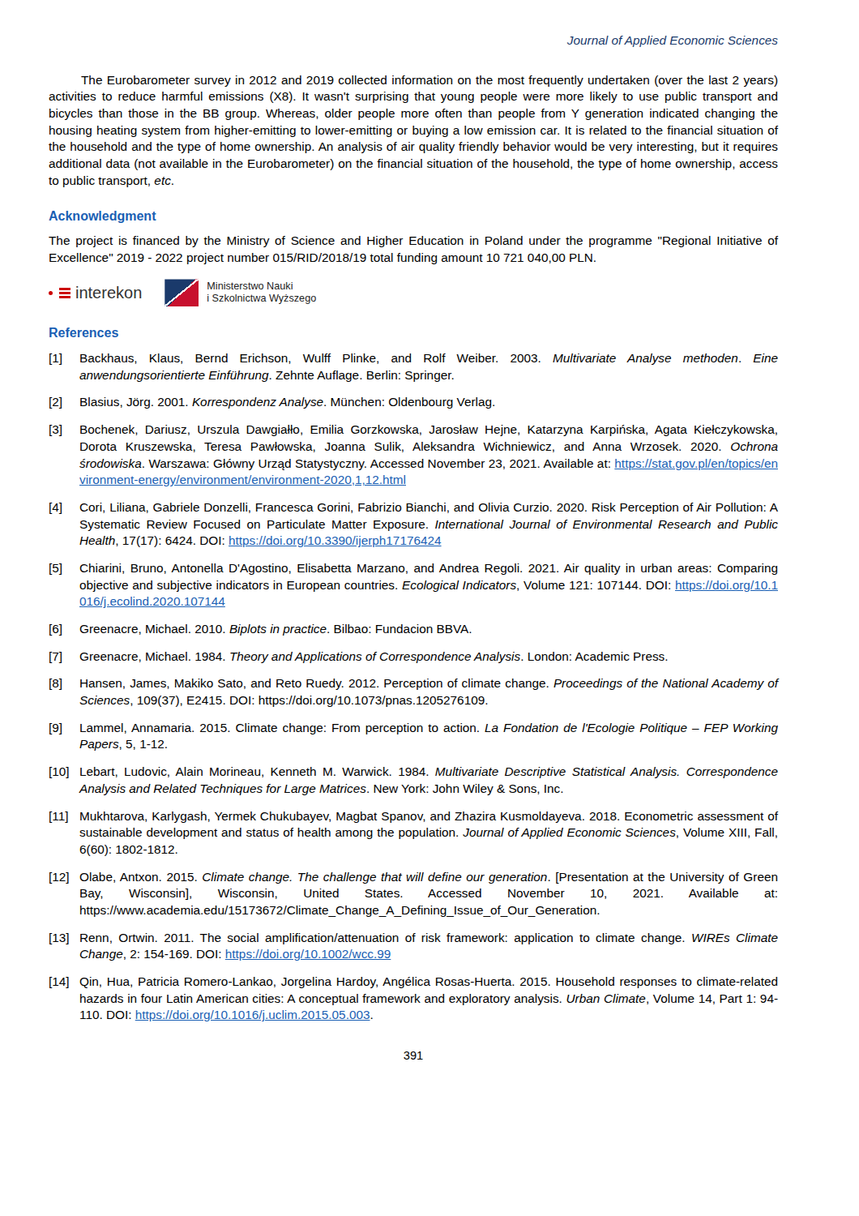Journal of Applied Economic Sciences
The Eurobarometer survey in 2012 and 2019 collected information on the most frequently undertaken (over the last 2 years) activities to reduce harmful emissions (X8). It wasn't surprising that young people were more likely to use public transport and bicycles than those in the BB group. Whereas, older people more often than people from Y generation indicated changing the housing heating system from higher-emitting to lower-emitting or buying a low emission car. It is related to the financial situation of the household and the type of home ownership. An analysis of air quality friendly behavior would be very interesting, but it requires additional data (not available in the Eurobarometer) on the financial situation of the household, the type of home ownership, access to public transport, etc.
Acknowledgment
The project is financed by the Ministry of Science and Higher Education in Poland under the programme "Regional Initiative of Excellence" 2019 - 2022 project number 015/RID/2018/19 total funding amount 10 721 040,00 PLN.
interekon
Ministerstwo Nauki
i Szkolnictwa Wyższego
References
Backhaus, Klaus, Bernd Erichson, Wulff Plinke, and Rolf Weiber. 2003. Multivariate Analyse methoden. Eine anwendungsorientierte Einführung. Zehnte Auflage. Berlin: Springer.
Blasius, Jörg. 2001. Korrespondenz Analyse. München: Oldenbourg Verlag.
Bochenek, Dariusz, Urszula Dawgiałło, Emilia Gorzkowska, Jarosław Hejne, Katarzyna Karpińska, Agata Kiełczykowska, Dorota Kruszewska, Teresa Pawłowska, Joanna Sulik, Aleksandra Wichniewicz, and Anna Wrzosek. 2020. Ochrona środowiska. Warszawa: Główny Urząd Statystyczny. Accessed November 23, 2021. Available at: https://stat.gov.pl/en/topics/environment-energy/environment/environment-2020,1,12.html
Cori, Liliana, Gabriele Donzelli, Francesca Gorini, Fabrizio Bianchi, and Olivia Curzio. 2020. Risk Perception of Air Pollution: A Systematic Review Focused on Particulate Matter Exposure. International Journal of Environmental Research and Public Health, 17(17): 6424. DOI: https://doi.org/10.3390/ijerph17176424
Chiarini, Bruno, Antonella D'Agostino, Elisabetta Marzano, and Andrea Regoli. 2021. Air quality in urban areas: Comparing objective and subjective indicators in European countries. Ecological Indicators, Volume 121: 107144. DOI: https://doi.org/10.1016/j.ecolind.2020.107144
Greenacre, Michael. 2010. Biplots in practice. Bilbao: Fundacion BBVA.
Greenacre, Michael. 1984. Theory and Applications of Correspondence Analysis. London: Academic Press.
Hansen, James, Makiko Sato, and Reto Ruedy. 2012. Perception of climate change. Proceedings of the National Academy of Sciences, 109(37), E2415. DOI: https://doi.org/10.1073/pnas.1205276109.
Lammel, Annamaria. 2015. Climate change: From perception to action. La Fondation de l'Ecologie Politique – FEP Working Papers, 5, 1-12.
Lebart, Ludovic, Alain Morineau, Kenneth M. Warwick. 1984. Multivariate Descriptive Statistical Analysis. Correspondence Analysis and Related Techniques for Large Matrices. New York: John Wiley & Sons, Inc.
Mukhtarova, Karlygash, Yermek Chukubayev, Magbat Spanov, and Zhazira Kusmoldayeva. 2018. Econometric assessment of sustainable development and status of health among the population. Journal of Applied Economic Sciences, Volume XIII, Fall, 6(60): 1802-1812.
Olabe, Antxon. 2015. Climate change. The challenge that will define our generation. [Presentation at the University of Green Bay, Wisconsin], Wisconsin, United States. Accessed November 10, 2021. Available at: https://www.academia.edu/15173672/Climate_Change_A_Defining_Issue_of_Our_Generation.
Renn, Ortwin. 2011. The social amplification/attenuation of risk framework: application to climate change. WIREs Climate Change, 2: 154-169. DOI: https://doi.org/10.1002/wcc.99
Qin, Hua, Patricia Romero-Lankao, Jorgelina Hardoy, Angélica Rosas-Huerta. 2015. Household responses to climate-related hazards in four Latin American cities: A conceptual framework and exploratory analysis. Urban Climate, Volume 14, Part 1: 94-110. DOI: https://doi.org/10.1016/j.uclim.2015.05.003.
391